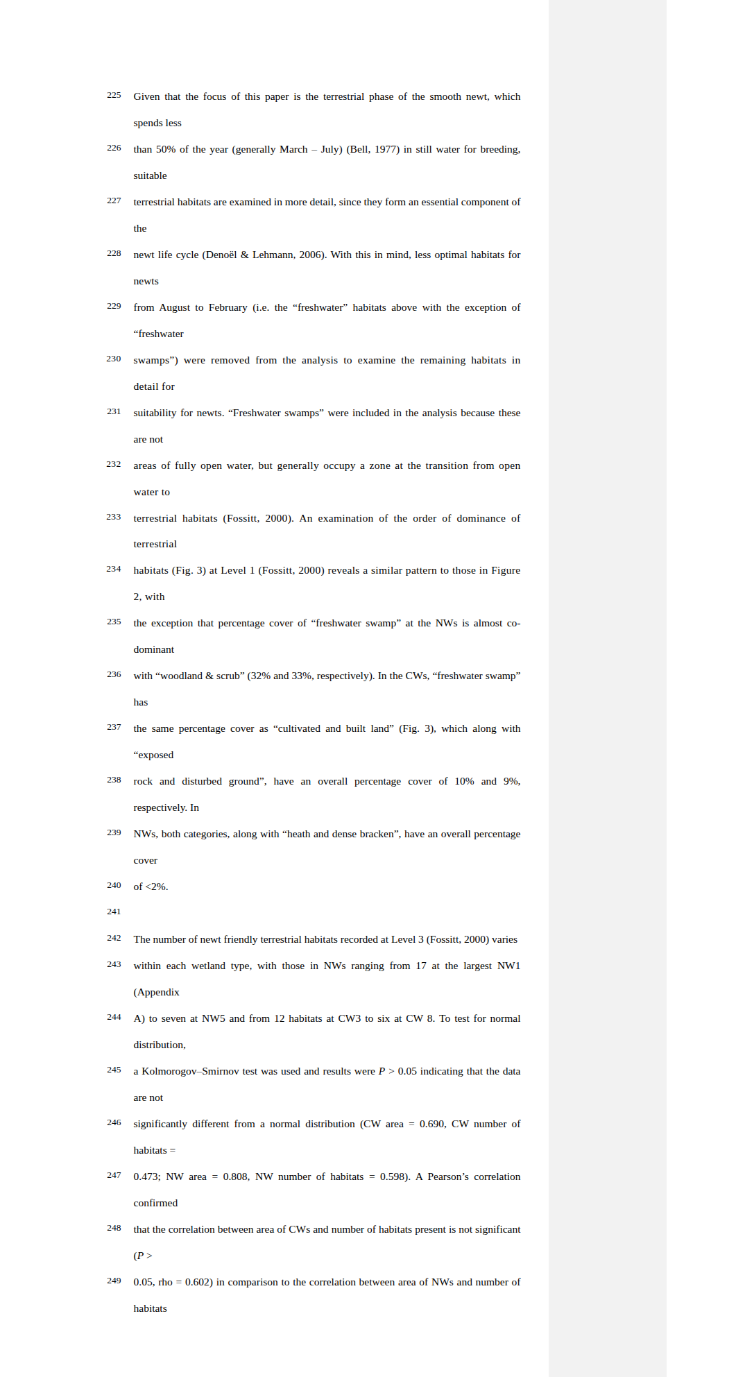Given that the focus of this paper is the terrestrial phase of the smooth newt, which spends less
than 50% of the year (generally March – July) (Bell, 1977) in still water for breeding, suitable
terrestrial habitats are examined in more detail, since they form an essential component of the
newt life cycle (Denoël & Lehmann, 2006). With this in mind, less optimal habitats for newts
from August to February (i.e. the “freshwater” habitats above with the exception of “freshwater
swamps”) were removed from the analysis to examine the remaining habitats in detail for
suitability for newts. “Freshwater swamps” were included in the analysis because these are not
areas of fully open water, but generally occupy a zone at the transition from open water to
terrestrial habitats (Fossitt, 2000). An examination of the order of dominance of terrestrial
habitats (Fig. 3) at Level 1 (Fossitt, 2000) reveals a similar pattern to those in Figure 2, with
the exception that percentage cover of “freshwater swamp” at the NWs is almost co-dominant
with “woodland & scrub” (32% and 33%, respectively). In the CWs, “freshwater swamp” has
the same percentage cover as “cultivated and built land” (Fig. 3), which along with “exposed
rock and disturbed ground”, have an overall percentage cover of 10% and 9%, respectively. In
NWs, both categories, along with “heath and dense bracken”, have an overall percentage cover
of <2%.
The number of newt friendly terrestrial habitats recorded at Level 3 (Fossitt, 2000) varies
within each wetland type, with those in NWs ranging from 17 at the largest NW1 (Appendix
A) to seven at NW5 and from 12 habitats at CW3 to six at CW 8. To test for normal distribution,
a Kolmorogov–Smirnov test was used and results were P > 0.05 indicating that the data are not
significantly different from a normal distribution (CW area = 0.690, CW number of habitats =
0.473; NW area = 0.808, NW number of habitats = 0.598). A Pearson’s correlation confirmed
that the correlation between area of CWs and number of habitats present is not significant (P >
0.05, rho = 0.602) in comparison to the correlation between area of NWs and number of habitats